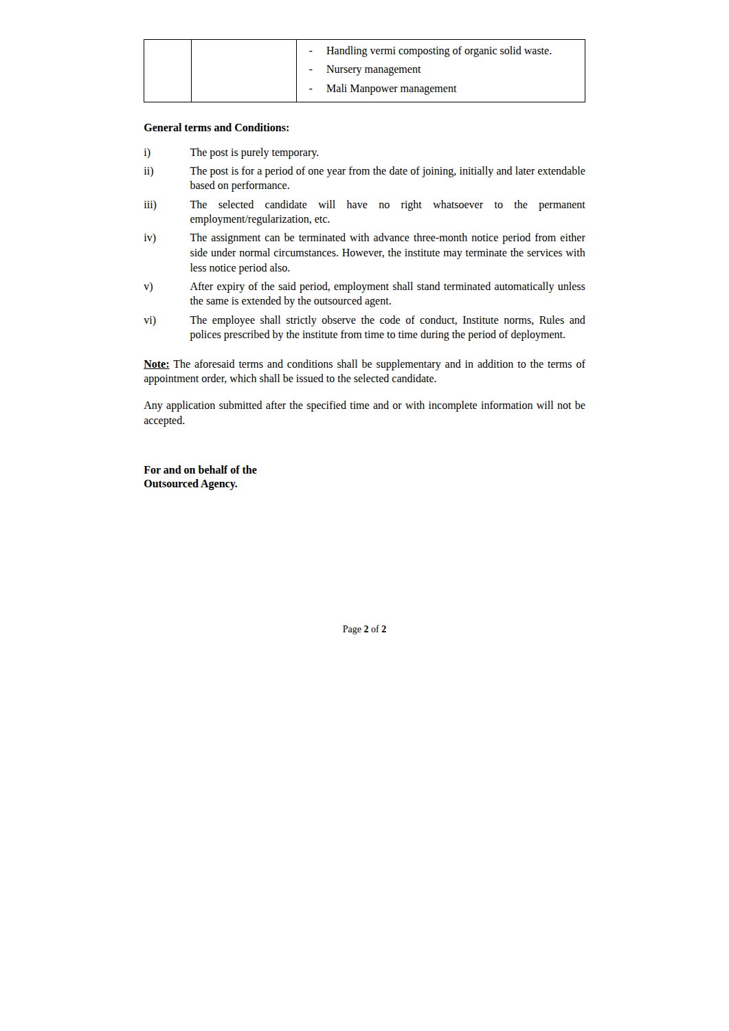| | | Handling vermi composting of organic solid waste. Nursery management Mali Manpower management |
General terms and Conditions:
i) The post is purely temporary.
ii) The post is for a period of one year from the date of joining, initially and later extendable based on performance.
iii) The selected candidate will have no right whatsoever to the permanent employment/regularization, etc.
iv) The assignment can be terminated with advance three-month notice period from either side under normal circumstances. However, the institute may terminate the services with less notice period also.
v) After expiry of the said period, employment shall stand terminated automatically unless the same is extended by the outsourced agent.
vi) The employee shall strictly observe the code of conduct, Institute norms, Rules and polices prescribed by the institute from time to time during the period of deployment.
Note: The aforesaid terms and conditions shall be supplementary and in addition to the terms of appointment order, which shall be issued to the selected candidate.
Any application submitted after the specified time and or with incomplete information will not be accepted.
For and on behalf of the
Outsourced Agency.
Page 2 of 2